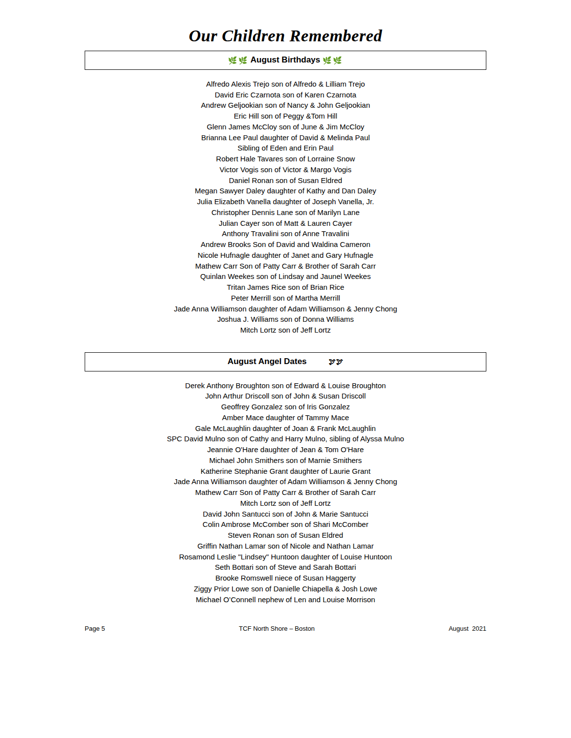Our Children Remembered
🌿🌿 August Birthdays 🌿🌿
Alfredo Alexis Trejo son of Alfredo & Lilliam Trejo
David Eric Czarnota son of Karen Czarnota
Andrew Geljookian son of Nancy & John Geljookian
Eric Hill son of Peggy &Tom Hill
Glenn James McCloy son of June & Jim McCloy
Brianna Lee Paul daughter of David & Melinda Paul
Sibling of Eden and Erin Paul
Robert Hale Tavares son of Lorraine Snow
Victor Vogis son of Victor & Margo Vogis
Daniel Ronan son of Susan Eldred
Megan Sawyer Daley daughter of Kathy and Dan Daley
Julia Elizabeth Vanella daughter of Joseph Vanella, Jr.
Christopher Dennis Lane son of Marilyn Lane
Julian Cayer son of Matt & Lauren Cayer
Anthony Travalini son of Anne Travalini
Andrew Brooks Son of David and Waldina Cameron
Nicole Hufnagle daughter of Janet and Gary Hufnagle
Mathew Carr Son of Patty Carr & Brother of Sarah Carr
Quinlan Weekes son of Lindsay and Jaunel Weekes
Tritan James Rice son of Brian Rice
Peter Merrill son of Martha Merrill
Jade Anna Williamson daughter of Adam Williamson & Jenny Chong
Joshua J. Williams son of Donna Williams
Mitch Lortz son of Jeff Lortz
August Angel Dates 🕊🕊
Derek Anthony Broughton son of Edward & Louise Broughton
John Arthur Driscoll son of John & Susan Driscoll
Geoffrey Gonzalez son of Iris Gonzalez
Amber Mace daughter of Tammy Mace
Gale McLaughlin daughter of Joan & Frank McLaughlin
SPC David Mulno son of Cathy and Harry Mulno, sibling of Alyssa Mulno
Jeannie O'Hare daughter of Jean & Tom O'Hare
Michael John Smithers son of Marnie Smithers
Katherine Stephanie Grant daughter of Laurie Grant
Jade Anna Williamson daughter of Adam Williamson & Jenny Chong
Mathew Carr Son of Patty Carr & Brother of Sarah Carr
Mitch Lortz son of Jeff Lortz
David John Santucci son of John & Marie Santucci
Colin Ambrose McComber son of Shari McComber
Steven Ronan son of Susan Eldred
Griffin Nathan Lamar son of Nicole and Nathan Lamar
Rosamond Leslie "Lindsey" Huntoon daughter of Louise Huntoon
Seth Bottari son of Steve and Sarah Bottari
Brooke Romswell niece of Susan Haggerty
Ziggy Prior Lowe son of Danielle Chiapella & Josh Lowe
Michael O’Connell nephew of Len and Louise Morrison
Page 5 TCF North Shore – Boston August 2021